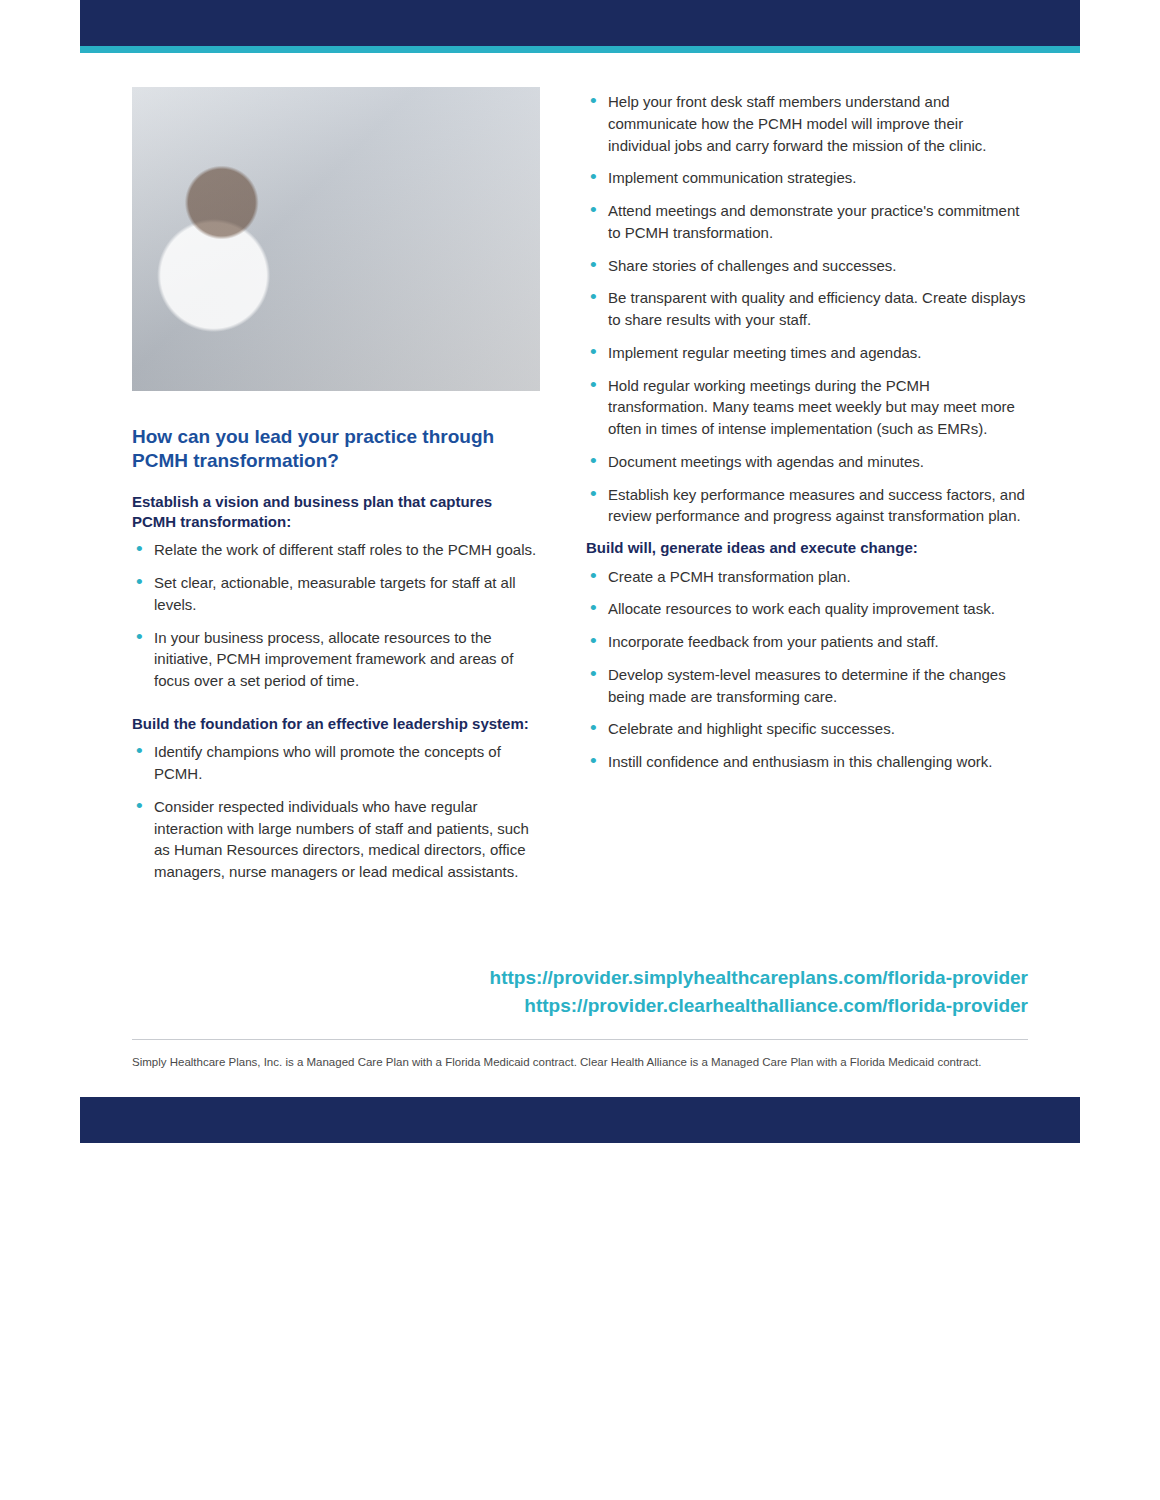How can you lead your practice through PCMH transformation?
Establish a vision and business plan that captures PCMH transformation:
Relate the work of different staff roles to the PCMH goals.
Set clear, actionable, measurable targets for staff at all levels.
In your business process, allocate resources to the initiative, PCMH improvement framework and areas of focus over a set period of time.
Build the foundation for an effective leadership system:
Identify champions who will promote the concepts of PCMH.
Consider respected individuals who have regular interaction with large numbers of staff and patients, such as Human Resources directors, medical directors, office managers, nurse managers or lead medical assistants.
Help your front desk staff members understand and communicate how the PCMH model will improve their individual jobs and carry forward the mission of the clinic.
Implement communication strategies.
Attend meetings and demonstrate your practice's commitment to PCMH transformation.
Share stories of challenges and successes.
Be transparent with quality and efficiency data. Create displays to share results with your staff.
Implement regular meeting times and agendas.
Hold regular working meetings during the PCMH transformation. Many teams meet weekly but may meet more often in times of intense implementation (such as EMRs).
Document meetings with agendas and minutes.
Establish key performance measures and success factors, and review performance and progress against transformation plan.
Build will, generate ideas and execute change:
Create a PCMH transformation plan.
Allocate resources to work each quality improvement task.
Incorporate feedback from your patients and staff.
Develop system-level measures to determine if the changes being made are transforming care.
Celebrate and highlight specific successes.
Instill confidence and enthusiasm in this challenging work.
https://provider.simplyhealthcareplans.com/florida-provider https://provider.clearhealthalliance.com/florida-provider
Simply Healthcare Plans, Inc. is a Managed Care Plan with a Florida Medicaid contract. Clear Health Alliance is a Managed Care Plan with a Florida Medicaid contract.